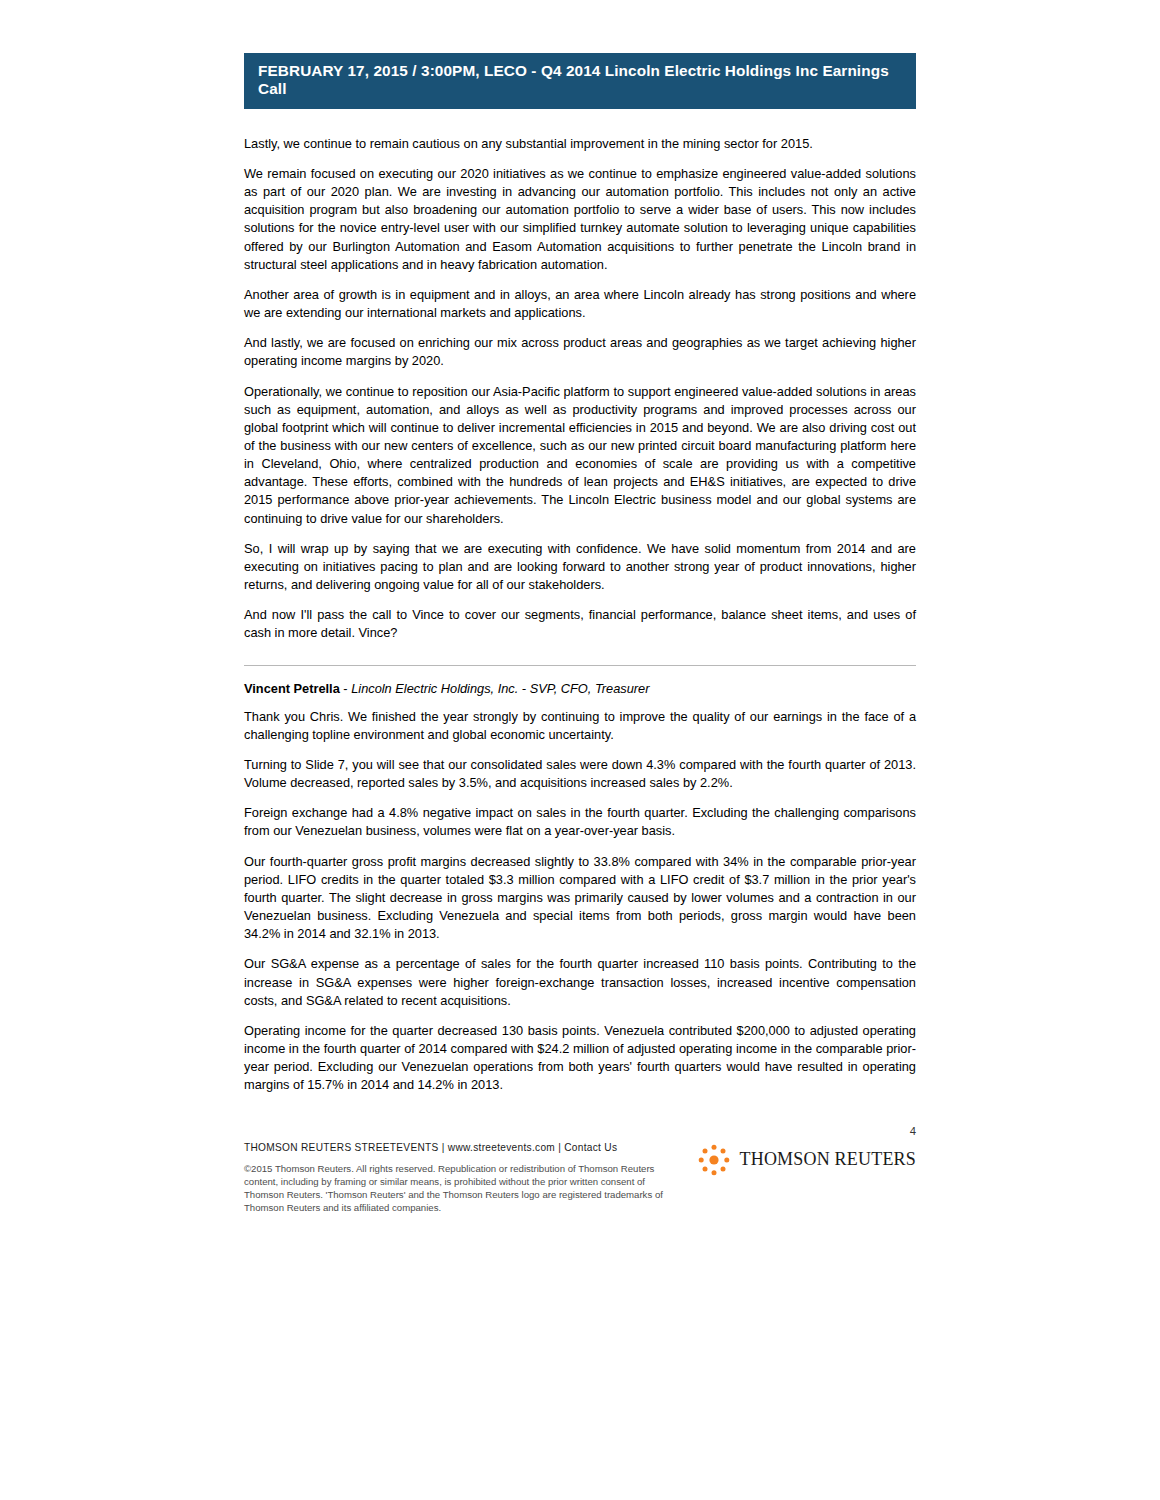FEBRUARY 17, 2015 / 3:00PM, LECO - Q4 2014 Lincoln Electric Holdings Inc Earnings Call
Lastly, we continue to remain cautious on any substantial improvement in the mining sector for 2015.
We remain focused on executing our 2020 initiatives as we continue to emphasize engineered value-added solutions as part of our 2020 plan. We are investing in advancing our automation portfolio. This includes not only an active acquisition program but also broadening our automation portfolio to serve a wider base of users. This now includes solutions for the novice entry-level user with our simplified turnkey automate solution to leveraging unique capabilities offered by our Burlington Automation and Easom Automation acquisitions to further penetrate the Lincoln brand in structural steel applications and in heavy fabrication automation.
Another area of growth is in equipment and in alloys, an area where Lincoln already has strong positions and where we are extending our international markets and applications.
And lastly, we are focused on enriching our mix across product areas and geographies as we target achieving higher operating income margins by 2020.
Operationally, we continue to reposition our Asia-Pacific platform to support engineered value-added solutions in areas such as equipment, automation, and alloys as well as productivity programs and improved processes across our global footprint which will continue to deliver incremental efficiencies in 2015 and beyond. We are also driving cost out of the business with our new centers of excellence, such as our new printed circuit board manufacturing platform here in Cleveland, Ohio, where centralized production and economies of scale are providing us with a competitive advantage. These efforts, combined with the hundreds of lean projects and EH&S initiatives, are expected to drive 2015 performance above prior-year achievements. The Lincoln Electric business model and our global systems are continuing to drive value for our shareholders.
So, I will wrap up by saying that we are executing with confidence. We have solid momentum from 2014 and are executing on initiatives pacing to plan and are looking forward to another strong year of product innovations, higher returns, and delivering ongoing value for all of our stakeholders.
And now I'll pass the call to Vince to cover our segments, financial performance, balance sheet items, and uses of cash in more detail. Vince?
Vincent Petrella - Lincoln Electric Holdings, Inc. - SVP, CFO, Treasurer
Thank you Chris. We finished the year strongly by continuing to improve the quality of our earnings in the face of a challenging topline environment and global economic uncertainty.
Turning to Slide 7, you will see that our consolidated sales were down 4.3% compared with the fourth quarter of 2013. Volume decreased, reported sales by 3.5%, and acquisitions increased sales by 2.2%.
Foreign exchange had a 4.8% negative impact on sales in the fourth quarter. Excluding the challenging comparisons from our Venezuelan business, volumes were flat on a year-over-year basis.
Our fourth-quarter gross profit margins decreased slightly to 33.8% compared with 34% in the comparable prior-year period. LIFO credits in the quarter totaled $3.3 million compared with a LIFO credit of $3.7 million in the prior year's fourth quarter. The slight decrease in gross margins was primarily caused by lower volumes and a contraction in our Venezuelan business. Excluding Venezuela and special items from both periods, gross margin would have been 34.2% in 2014 and 32.1% in 2013.
Our SG&A expense as a percentage of sales for the fourth quarter increased 110 basis points. Contributing to the increase in SG&A expenses were higher foreign-exchange transaction losses, increased incentive compensation costs, and SG&A related to recent acquisitions.
Operating income for the quarter decreased 130 basis points. Venezuela contributed $200,000 to adjusted operating income in the fourth quarter of 2014 compared with $24.2 million of adjusted operating income in the comparable prior-year period. Excluding our Venezuelan operations from both years' fourth quarters would have resulted in operating margins of 15.7% in 2014 and 14.2% in 2013.
4
THOMSON REUTERS STREETEVENTS | www.streetevents.com | Contact Us
©2015 Thomson Reuters. All rights reserved. Republication or redistribution of Thomson Reuters content, including by framing or similar means, is prohibited without the prior written consent of Thomson Reuters. 'Thomson Reuters' and the Thomson Reuters logo are registered trademarks of Thomson Reuters and its affiliated companies.
THOMSON REUTERS